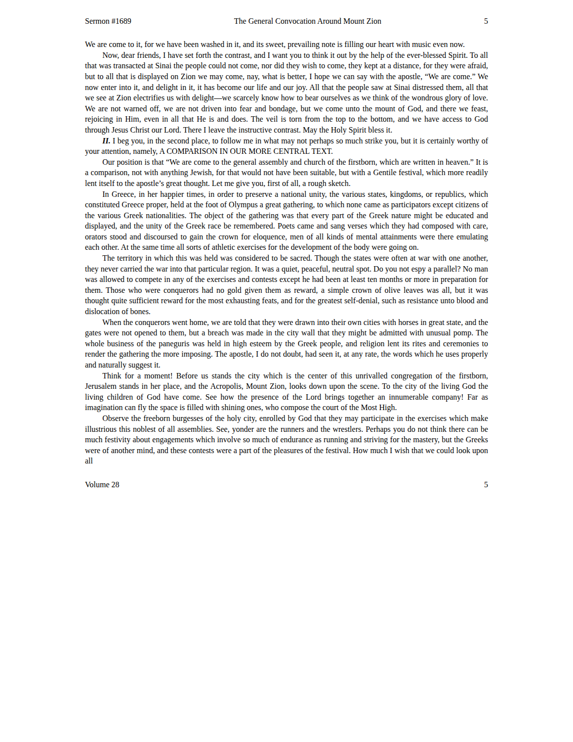Sermon #1689 The General Convocation Around Mount Zion 5
We are come to it, for we have been washed in it, and its sweet, prevailing note is filling our heart with music even now.
Now, dear friends, I have set forth the contrast, and I want you to think it out by the help of the ever-blessed Spirit. To all that was transacted at Sinai the people could not come, nor did they wish to come, they kept at a distance, for they were afraid, but to all that is displayed on Zion we may come, nay, what is better, I hope we can say with the apostle, “We are come.” We now enter into it, and delight in it, it has become our life and our joy. All that the people saw at Sinai distressed them, all that we see at Zion electrifies us with delight—we scarcely know how to bear ourselves as we think of the wondrous glory of love. We are not warned off, we are not driven into fear and bondage, but we come unto the mount of God, and there we feast, rejoicing in Him, even in all that He is and does. The veil is torn from the top to the bottom, and we have access to God through Jesus Christ our Lord. There I leave the instructive contrast. May the Holy Spirit bless it.
II. I beg you, in the second place, to follow me in what may not perhaps so much strike you, but it is certainly worthy of your attention, namely, A COMPARISON IN OUR MORE CENTRAL TEXT.
Our position is that “We are come to the general assembly and church of the firstborn, which are written in heaven.” It is a comparison, not with anything Jewish, for that would not have been suitable, but with a Gentile festival, which more readily lent itself to the apostle’s great thought. Let me give you, first of all, a rough sketch.
In Greece, in her happier times, in order to preserve a national unity, the various states, kingdoms, or republics, which constituted Greece proper, held at the foot of Olympus a great gathering, to which none came as participators except citizens of the various Greek nationalities. The object of the gathering was that every part of the Greek nature might be educated and displayed, and the unity of the Greek race be remembered. Poets came and sang verses which they had composed with care, orators stood and discoursed to gain the crown for eloquence, men of all kinds of mental attainments were there emulating each other. At the same time all sorts of athletic exercises for the development of the body were going on.
The territory in which this was held was considered to be sacred. Though the states were often at war with one another, they never carried the war into that particular region. It was a quiet, peaceful, neutral spot. Do you not espy a parallel? No man was allowed to compete in any of the exercises and contests except he had been at least ten months or more in preparation for them. Those who were conquerors had no gold given them as reward, a simple crown of olive leaves was all, but it was thought quite sufficient reward for the most exhausting feats, and for the greatest self-denial, such as resistance unto blood and dislocation of bones.
When the conquerors went home, we are told that they were drawn into their own cities with horses in great state, and the gates were not opened to them, but a breach was made in the city wall that they might be admitted with unusual pomp. The whole business of the paneguris was held in high esteem by the Greek people, and religion lent its rites and ceremonies to render the gathering the more imposing. The apostle, I do not doubt, had seen it, at any rate, the words which he uses properly and naturally suggest it.
Think for a moment! Before us stands the city which is the center of this unrivalled congregation of the firstborn, Jerusalem stands in her place, and the Acropolis, Mount Zion, looks down upon the scene. To the city of the living God the living children of God have come. See how the presence of the Lord brings together an innumerable company! Far as imagination can fly the space is filled with shining ones, who compose the court of the Most High.
Observe the freeborn burgesses of the holy city, enrolled by God that they may participate in the exercises which make illustrious this noblest of all assemblies. See, yonder are the runners and the wrestlers. Perhaps you do not think there can be much festivity about engagements which involve so much of endurance as running and striving for the mastery, but the Greeks were of another mind, and these contests were a part of the pleasures of the festival. How much I wish that we could look upon all
Volume 28 5